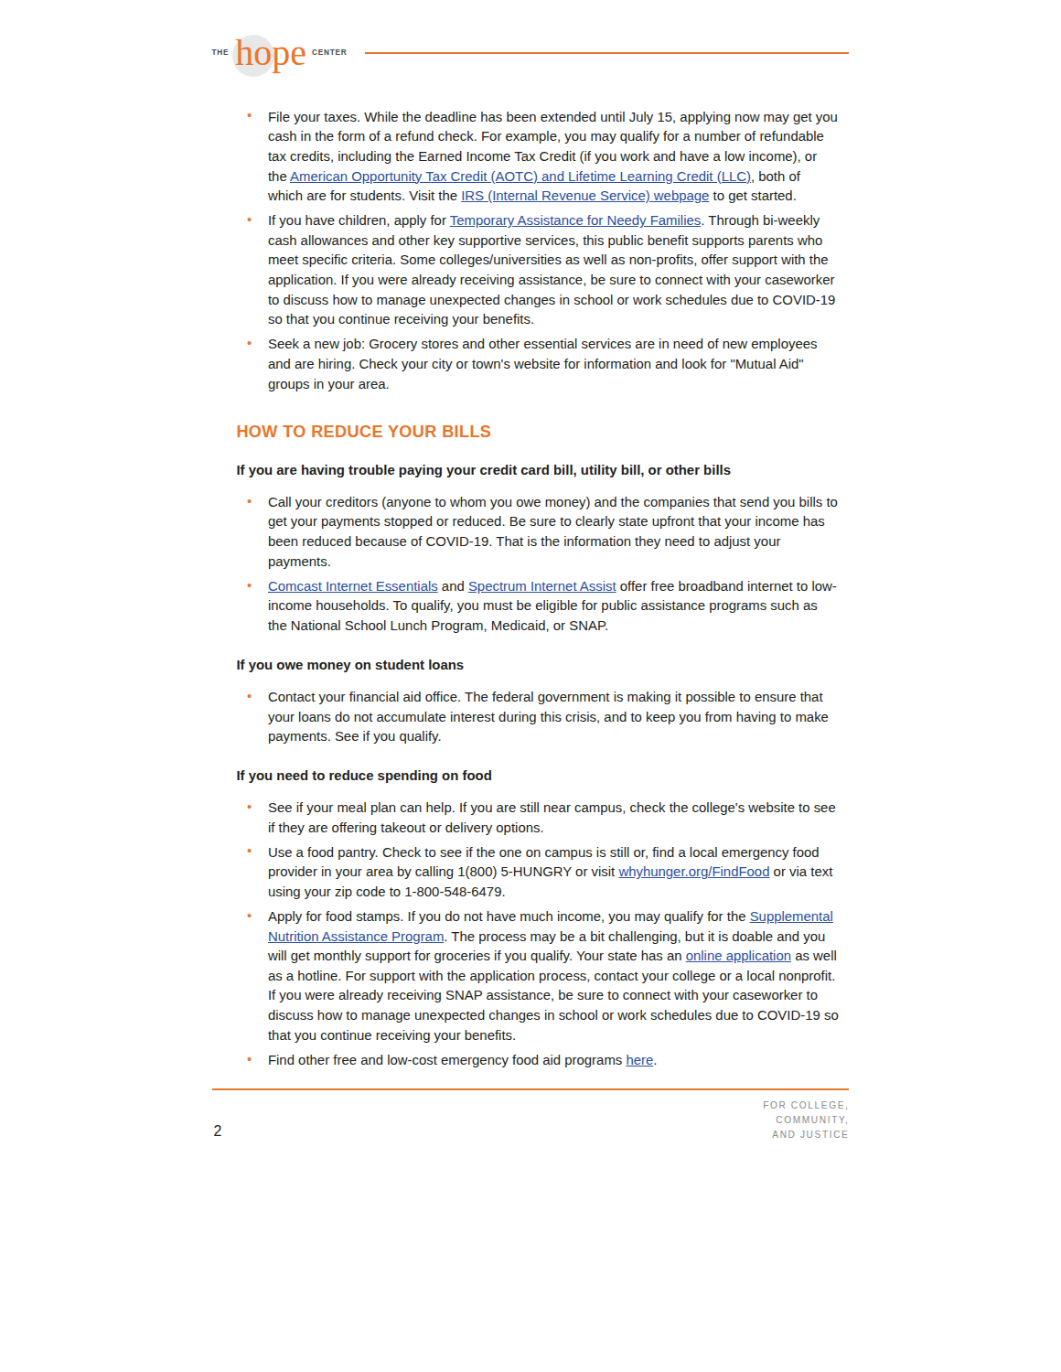The hope Center
File your taxes. While the deadline has been extended until July 15, applying now may get you cash in the form of a refund check. For example, you may qualify for a number of refundable tax credits, including the Earned Income Tax Credit (if you work and have a low income), or the American Opportunity Tax Credit (AOTC) and Lifetime Learning Credit (LLC), both of which are for students. Visit the IRS (Internal Revenue Service) webpage to get started.
If you have children, apply for Temporary Assistance for Needy Families. Through bi-weekly cash allowances and other key supportive services, this public benefit supports parents who meet specific criteria. Some colleges/universities as well as non-profits, offer support with the application. If you were already receiving assistance, be sure to connect with your caseworker to discuss how to manage unexpected changes in school or work schedules due to COVID-19 so that you continue receiving your benefits.
Seek a new job: Grocery stores and other essential services are in need of new employees and are hiring. Check your city or town's website for information and look for "Mutual Aid" groups in your area.
How to Reduce Your Bills
If you are having trouble paying your credit card bill, utility bill, or other bills
Call your creditors (anyone to whom you owe money) and the companies that send you bills to get your payments stopped or reduced. Be sure to clearly state upfront that your income has been reduced because of COVID-19. That is the information they need to adjust your payments.
Comcast Internet Essentials and Spectrum Internet Assist offer free broadband internet to low-income households. To qualify, you must be eligible for public assistance programs such as the National School Lunch Program, Medicaid, or SNAP.
If you owe money on student loans
Contact your financial aid office. The federal government is making it possible to ensure that your loans do not accumulate interest during this crisis, and to keep you from having to make payments. See if you qualify.
If you need to reduce spending on food
See if your meal plan can help. If you are still near campus, check the college's website to see if they are offering takeout or delivery options.
Use a food pantry. Check to see if the one on campus is still or, find a local emergency food provider in your area by calling 1(800) 5-HUNGRY or visit whyhunger.org/FindFood or via text using your zip code to 1-800-548-6479.
Apply for food stamps. If you do not have much income, you may qualify for the Supplemental Nutrition Assistance Program. The process may be a bit challenging, but it is doable and you will get monthly support for groceries if you qualify. Your state has an online application as well as a hotline. For support with the application process, contact your college or a local nonprofit. If you were already receiving SNAP assistance, be sure to connect with your caseworker to discuss how to manage unexpected changes in school or work schedules due to COVID-19 so that you continue receiving your benefits.
Find other free and low-cost emergency food aid programs here.
2
For College,
Community,
and Justice